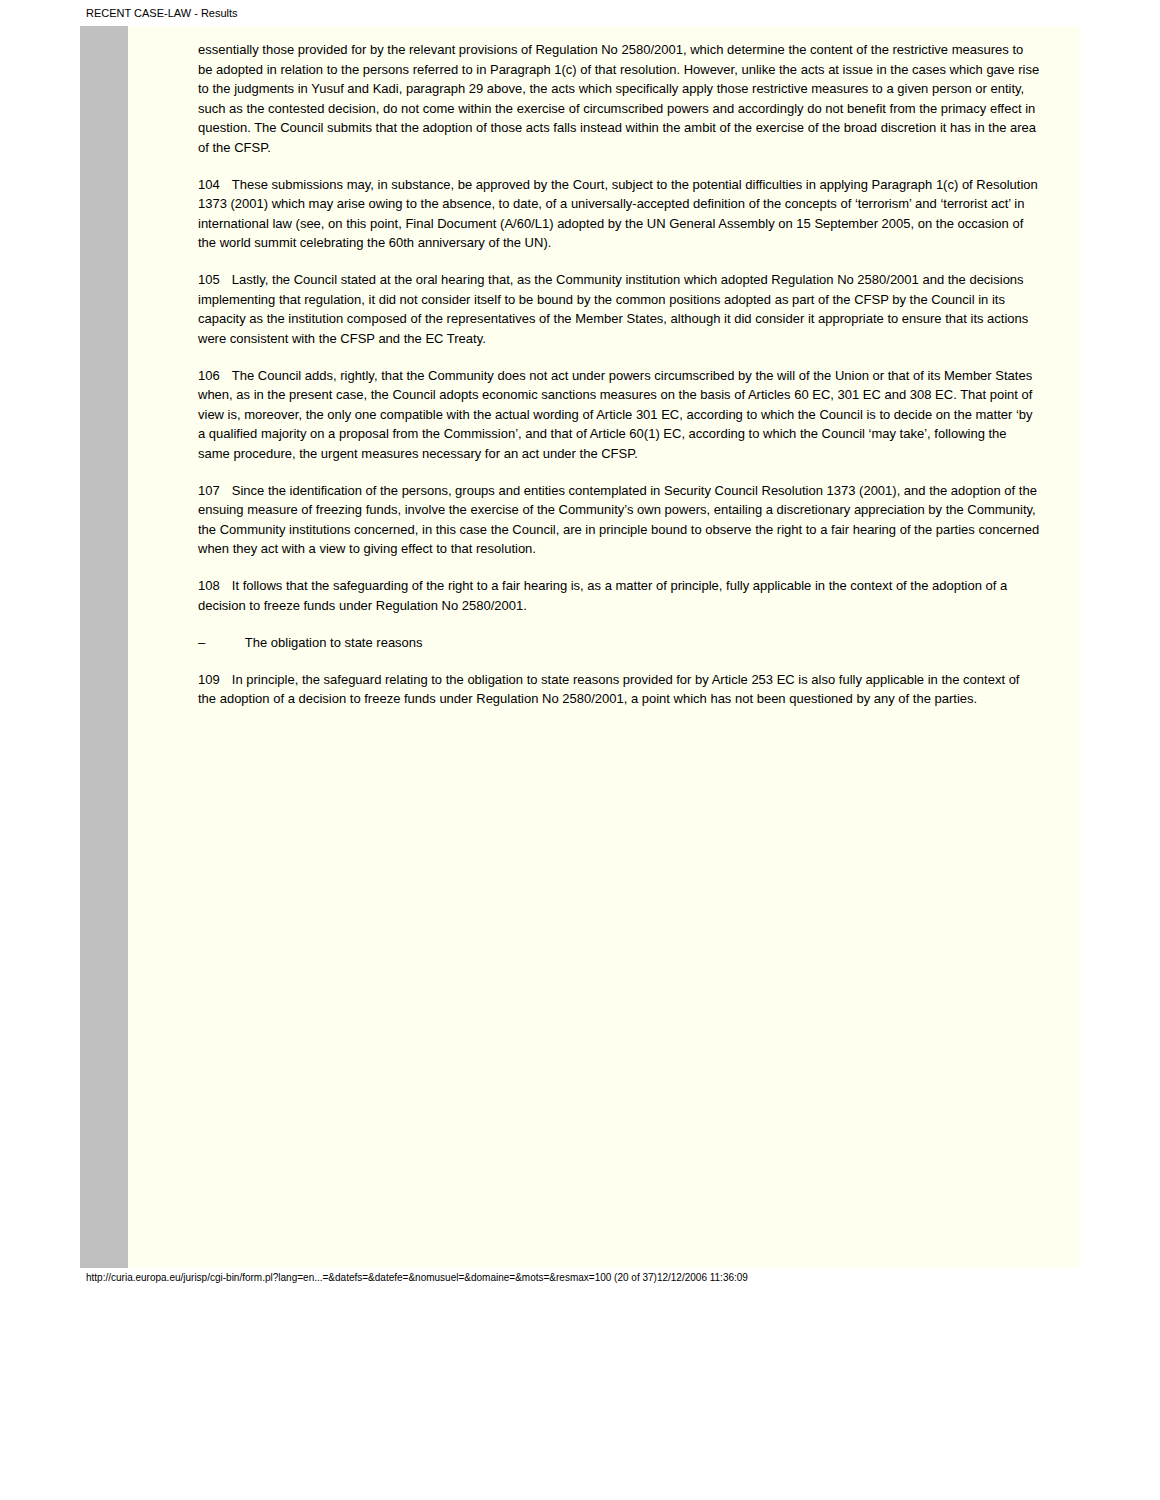RECENT CASE-LAW - Results
essentially those provided for by the relevant provisions of Regulation No 2580/2001, which determine the content of the restrictive measures to be adopted in relation to the persons referred to in Paragraph 1(c) of that resolution. However, unlike the acts at issue in the cases which gave rise to the judgments in Yusuf and Kadi, paragraph 29 above, the acts which specifically apply those restrictive measures to a given person or entity, such as the contested decision, do not come within the exercise of circumscribed powers and accordingly do not benefit from the primacy effect in question. The Council submits that the adoption of those acts falls instead within the ambit of the exercise of the broad discretion it has in the area of the CFSP.
104 These submissions may, in substance, be approved by the Court, subject to the potential difficulties in applying Paragraph 1(c) of Resolution 1373 (2001) which may arise owing to the absence, to date, of a universally-accepted definition of the concepts of ‘terrorism’ and ‘terrorist act’ in international law (see, on this point, Final Document (A/60/L1) adopted by the UN General Assembly on 15 September 2005, on the occasion of the world summit celebrating the 60th anniversary of the UN).
105 Lastly, the Council stated at the oral hearing that, as the Community institution which adopted Regulation No 2580/2001 and the decisions implementing that regulation, it did not consider itself to be bound by the common positions adopted as part of the CFSP by the Council in its capacity as the institution composed of the representatives of the Member States, although it did consider it appropriate to ensure that its actions were consistent with the CFSP and the EC Treaty.
106 The Council adds, rightly, that the Community does not act under powers circumscribed by the will of the Union or that of its Member States when, as in the present case, the Council adopts economic sanctions measures on the basis of Articles 60 EC, 301 EC and 308 EC. That point of view is, moreover, the only one compatible with the actual wording of Article 301 EC, according to which the Council is to decide on the matter ‘by a qualified majority on a proposal from the Commission’, and that of Article 60(1) EC, according to which the Council ‘may take’, following the same procedure, the urgent measures necessary for an act under the CFSP.
107 Since the identification of the persons, groups and entities contemplated in Security Council Resolution 1373 (2001), and the adoption of the ensuing measure of freezing funds, involve the exercise of the Community’s own powers, entailing a discretionary appreciation by the Community, the Community institutions concerned, in this case the Council, are in principle bound to observe the right to a fair hearing of the parties concerned when they act with a view to giving effect to that resolution.
108 It follows that the safeguarding of the right to a fair hearing is, as a matter of principle, fully applicable in the context of the adoption of a decision to freeze funds under Regulation No 2580/2001.
–The obligation to state reasons
109 In principle, the safeguard relating to the obligation to state reasons provided for by Article 253 EC is also fully applicable in the context of the adoption of a decision to freeze funds under Regulation No 2580/2001, a point which has not been questioned by any of the parties.
http://curia.europa.eu/jurisp/cgi-bin/form.pl?lang=en...=&datefs=&datefe=&nomusuel=&domaine=&mots=&resmax=100 (20 of 37)12/12/2006 11:36:09